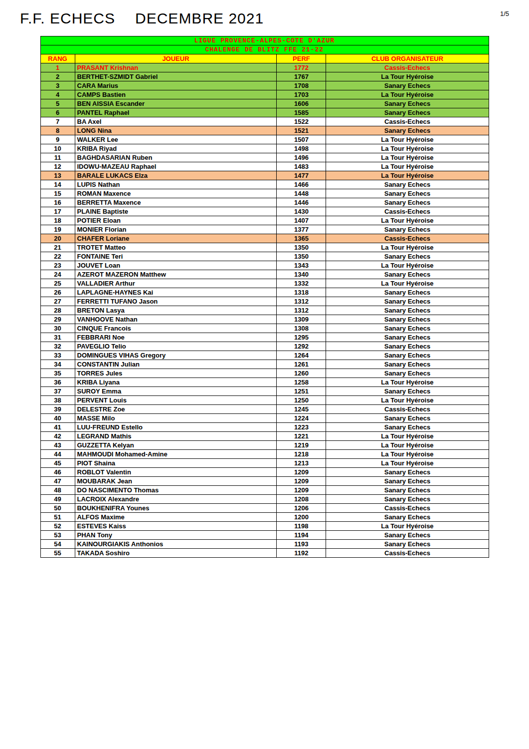F.F. ECHECS DECEMBRE 2021 1/5
| LIGUE PROVENCE-ALPES-COTE D'AZUR |
| CHALENGE DE BLITZ FFE 21-22 |
| RANG | JOUEUR | PERF | CLUB ORGANISATEUR |
| 1 | PRASANT Krishnan | 1772 | Cassis-Echecs |
| 2 | BERTHET-SZMIDT Gabriel | 1767 | La Tour Hyéroise |
| 3 | CARA Marius | 1708 | Sanary Echecs |
| 4 | CAMPS Bastien | 1703 | La Tour Hyéroise |
| 5 | BEN AISSIA Escander | 1606 | Sanary Echecs |
| 6 | PANTEL Raphael | 1585 | Sanary Echecs |
| 7 | BA Axel | 1522 | Cassis-Echecs |
| 8 | LONG Nina | 1521 | Sanary Echecs |
| 9 | WALKER Lee | 1507 | La Tour Hyéroise |
| 10 | KRIBA Riyad | 1498 | La Tour Hyéroise |
| 11 | BAGHDASARIAN Ruben | 1496 | La Tour Hyéroise |
| 12 | IDOWU-MAZEAU Raphael | 1483 | La Tour Hyéroise |
| 13 | BARALE LUKACS Elza | 1477 | La Tour Hyéroise |
| 14 | LUPIS Nathan | 1466 | Sanary Echecs |
| 15 | ROMAN Maxence | 1448 | Sanary Echecs |
| 16 | BERRETTA Maxence | 1446 | Sanary Echecs |
| 17 | PLAINE Baptiste | 1430 | Cassis-Echecs |
| 18 | POTIER Eloan | 1407 | La Tour Hyéroise |
| 19 | MONIER Florian | 1377 | Sanary Echecs |
| 20 | CHAFER Loriane | 1365 | Cassis-Echecs |
| 21 | TROTET Matteo | 1350 | La Tour Hyéroise |
| 22 | FONTAINE Teri | 1350 | Sanary Echecs |
| 23 | JOUVET Loan | 1343 | La Tour Hyéroise |
| 24 | AZEROT MAZERON Matthew | 1340 | Sanary Echecs |
| 25 | VALLADIER Arthur | 1332 | La Tour Hyéroise |
| 26 | LAPLAGNE-HAYNES Kai | 1318 | Sanary Echecs |
| 27 | FERRETTI TUFANO Jason | 1312 | Sanary Echecs |
| 28 | BRETON Lasya | 1312 | Sanary Echecs |
| 29 | VANHOOVE Nathan | 1309 | Sanary Echecs |
| 30 | CINQUE Francois | 1308 | Sanary Echecs |
| 31 | FEBBRARI Noe | 1295 | Sanary Echecs |
| 32 | PAVEGLIO Telio | 1292 | Sanary Echecs |
| 33 | DOMINGUES VIHAS Gregory | 1264 | Sanary Echecs |
| 34 | CONSTANTIN Julian | 1261 | Sanary Echecs |
| 35 | TORRES Jules | 1260 | Sanary Echecs |
| 36 | KRIBA Liyana | 1258 | La Tour Hyéroise |
| 37 | SUROY Emma | 1251 | Sanary Echecs |
| 38 | PERVENT Louis | 1250 | La Tour Hyéroise |
| 39 | DELESTRE Zoe | 1245 | Cassis-Echecs |
| 40 | MASSE Milo | 1224 | Sanary Echecs |
| 41 | LUU-FREUND Estello | 1223 | Sanary Echecs |
| 42 | LEGRAND Mathis | 1221 | La Tour Hyéroise |
| 43 | GUZZETTA Kelyan | 1219 | La Tour Hyéroise |
| 44 | MAHMOUDI Mohamed-Amine | 1218 | La Tour Hyéroise |
| 45 | PIOT Shaina | 1213 | La Tour Hyéroise |
| 46 | ROBLOT Valentin | 1209 | Sanary Echecs |
| 47 | MOUBARAK Jean | 1209 | Sanary Echecs |
| 48 | DO NASCIMENTO Thomas | 1209 | Sanary Echecs |
| 49 | LACROIX Alexandre | 1208 | Sanary Echecs |
| 50 | BOUKHENIFRA Younes | 1206 | Cassis-Echecs |
| 51 | ALFOS Maxime | 1200 | Sanary Echecs |
| 52 | ESTEVES Kaiss | 1198 | La Tour Hyéroise |
| 53 | PHAN Tony | 1194 | Sanary Echecs |
| 54 | KAINOURGIAKIS Anthonios | 1193 | Sanary Echecs |
| 55 | TAKADA Soshiro | 1192 | Cassis-Echecs |